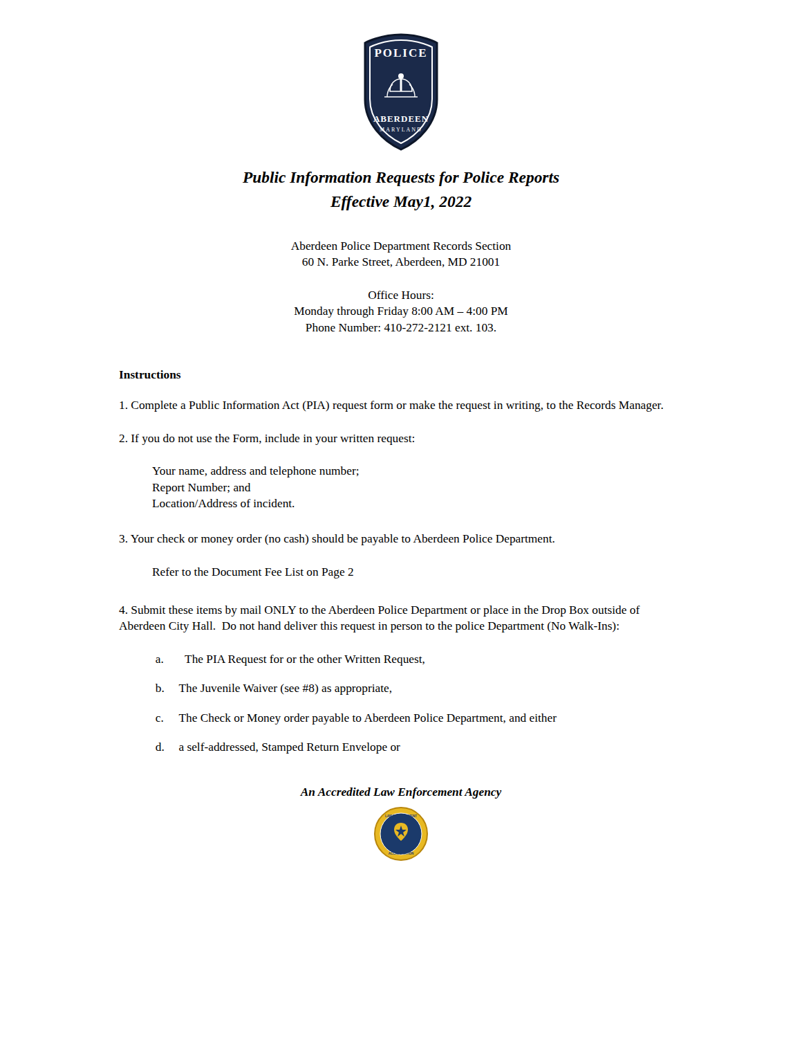POLICE ABERDEEN MARYLAND
Public Information Requests for Police Reports
Effective May1, 2022
Aberdeen Police Department Records Section
60 N. Parke Street, Aberdeen, MD 21001
Office Hours:
Monday through Friday 8:00 AM – 4:00 PM
Phone Number: 410-272-2121 ext. 103.
Instructions
1. Complete a Public Information Act (PIA) request form or make the request in writing, to the Records Manager.
2. If you do not use the Form, include in your written request:
Your name, address and telephone number;
Report Number; and
Location/Address of incident.
3. Your check or money order (no cash) should be payable to Aberdeen Police Department.
Refer to the Document Fee List on Page 2
4. Submit these items by mail ONLY to the Aberdeen Police Department or place in the Drop Box outside of Aberdeen City Hall. Do not hand deliver this request in person to the police Department (No Walk-Ins):
a. The PIA Request for or the other Written Request,
b. The Juvenile Waiver (see #8) as appropriate,
c. The Check or Money order payable to Aberdeen Police Department, and either
d. a self-addressed, Stamped Return Envelope or
An Accredited Law Enforcement Agency
LAW ENFORCEMENT ACCREDITATION